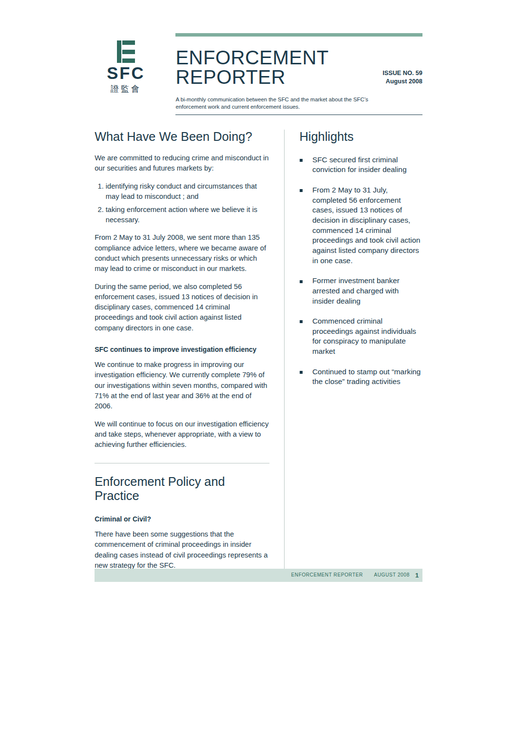SFC
證監會
ENFORCEMENT REPORTER
ISSUE NO. 59
August 2008
A bi-monthly communication between the SFC and the market about the SFC’s
enforcement work and current enforcement issues.
What Have We Been Doing?
We are committed to reducing crime and misconduct in our securities and futures markets by:
identifying risky conduct and circumstances that may lead to misconduct ; and
taking enforcement action where we believe it is necessary.
From 2 May to 31 July 2008, we sent more than 135 compliance advice letters, where we became aware of conduct which presents unnecessary risks or which may lead to crime or misconduct in our markets.
During the same period, we also completed 56 enforcement cases, issued 13 notices of decision in disciplinary cases, commenced 14 criminal proceedings and took civil action against listed company directors in one case.
SFC continues to improve investigation efficiency
We continue to make progress in improving our investigation efficiency. We currently complete 79% of our investigations within seven months, compared with 71% at the end of last year and 36% at the end of 2006.
We will continue to focus on our investigation efficiency and take steps, whenever appropriate, with a view to achieving further efficiencies.
Enforcement Policy and Practice
Criminal or Civil?
There have been some suggestions that the commencement of criminal proceedings in insider dealing cases instead of civil proceedings represents a new strategy for the SFC.
Highlights
SFC secured first criminal conviction for insider dealing
From 2 May to 31 July, completed 56 enforcement cases, issued 13 notices of decision in disciplinary cases, commenced 14 criminal proceedings and took civil action against listed company directors in one case.
Former investment banker arrested and charged with insider dealing
Commenced criminal proceedings against individuals for conspiracy to manipulate market
Continued to stamp out “marking the close” trading activities
ENFORCEMENT REPORTER AUGUST 2008
1